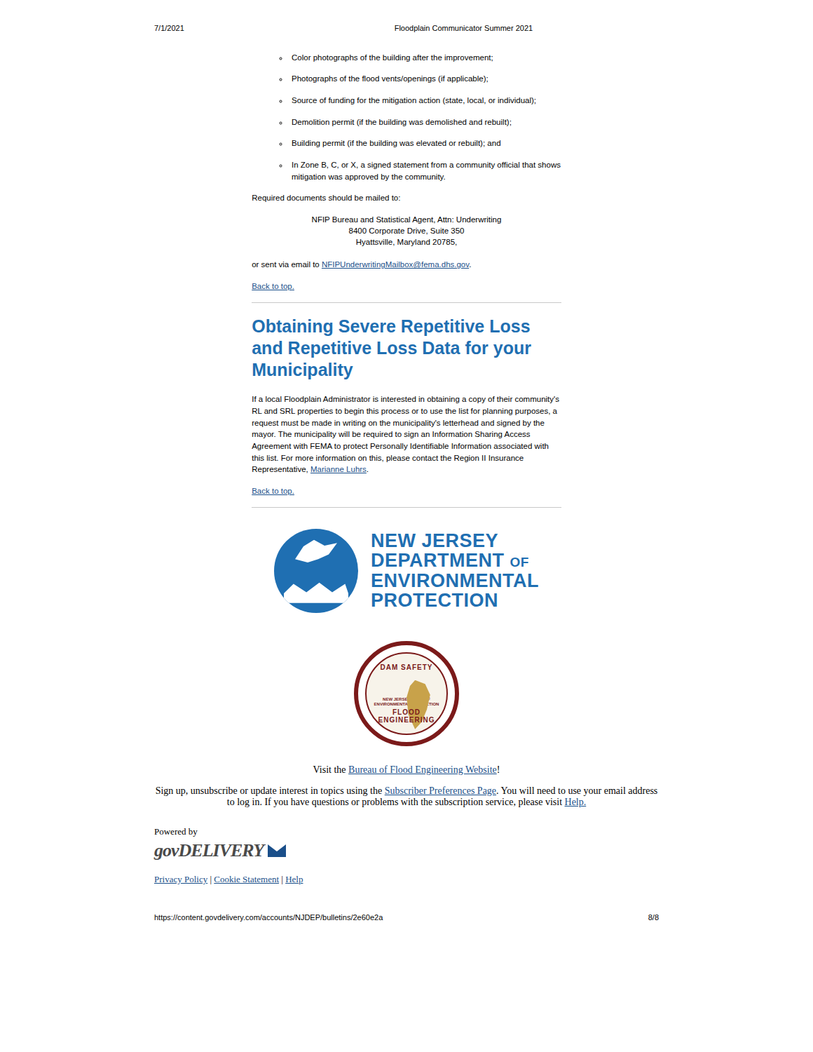7/1/2021 Floodplain Communicator Summer 2021
Color photographs of the building after the improvement;
Photographs of the flood vents/openings (if applicable);
Source of funding for the mitigation action (state, local, or individual);
Demolition permit (if the building was demolished and rebuilt);
Building permit (if the building was elevated or rebuilt); and
In Zone B, C, or X, a signed statement from a community official that shows mitigation was approved by the community.
Required documents should be mailed to:
NFIP Bureau and Statistical Agent, Attn: Underwriting
8400 Corporate Drive, Suite 350
Hyattsville, Maryland 20785,
or sent via email to NFIPUnderwritingMailbox@fema.dhs.gov.
Back to top.
Obtaining Severe Repetitive Loss and Repetitive Loss Data for your Municipality
If a local Floodplain Administrator is interested in obtaining a copy of their community's RL and SRL properties to begin this process or to use the list for planning purposes, a request must be made in writing on the municipality's letterhead and signed by the mayor. The municipality will be required to sign an Information Sharing Access Agreement with FEMA to protect Personally Identifiable Information associated with this list. For more information on this, please contact the Region II Insurance Representative, Marianne Luhrs.
Back to top.
NEW JERSEY
DEPARTMENT OF
ENVIRONMENTAL
PROTECTION
DAM SAFETY
NEW JERSEY DEPT. OF
ENVIRONMENTAL PROTECTION
FLOOD ENGINEERING
Visit the Bureau of Flood Engineering Website!
Sign up, unsubscribe or update interest in topics using the Subscriber Preferences Page. You will need to use your email address to log in. If you have questions or problems with the subscription service, please visit Help.
Powered by
govDELIVERY
Privacy Policy | Cookie Statement | Help
https://content.govdelivery.com/accounts/NJDEP/bulletins/2e60e2a 8/8